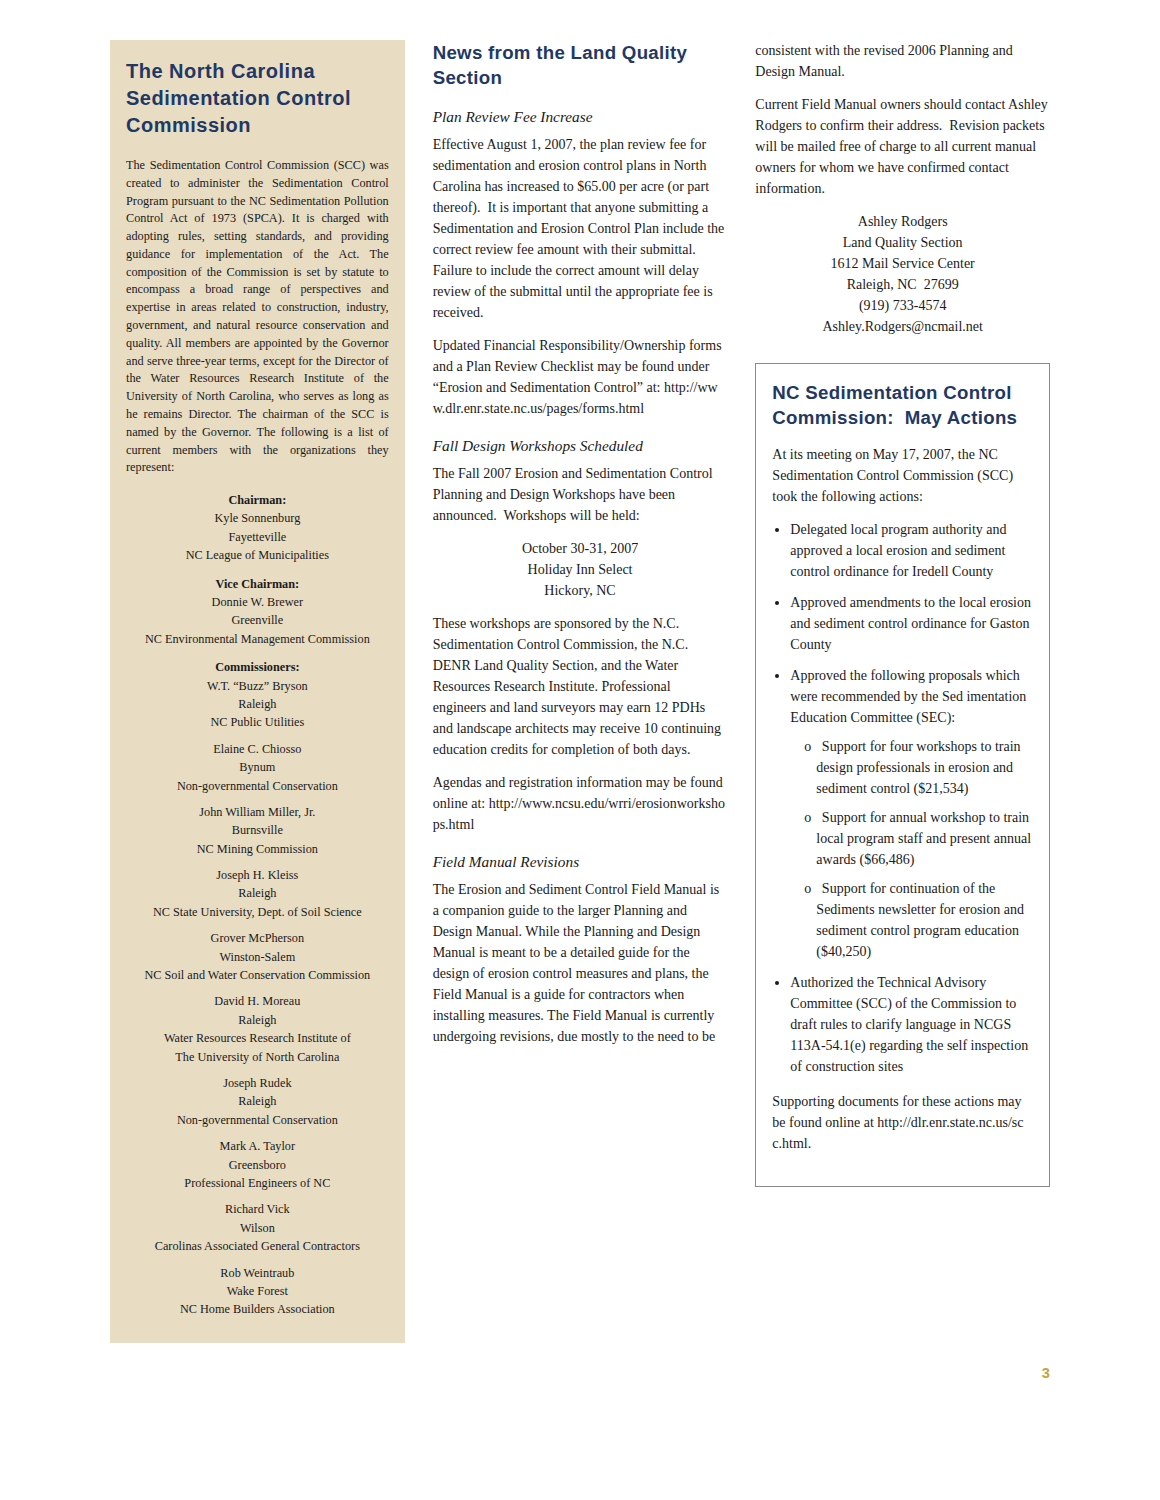The North Carolina Sedimentation Control Commission
The Sedimentation Control Commission (SCC) was created to administer the Sedimentation Control Program pursuant to the NC Sedimentation Pollution Control Act of 1973 (SPCA). It is charged with adopting rules, setting standards, and providing guidance for implementation of the Act. The composition of the Commission is set by statute to encompass a broad range of perspectives and expertise in areas related to construction, industry, government, and natural resource conservation and quality. All members are appointed by the Governor and serve three-year terms, except for the Director of the Water Resources Research Institute of the University of North Carolina, who serves as long as he remains Director. The chairman of the SCC is named by the Governor. The following is a list of current members with the organizations they represent:
Chairman:
Kyle Sonnenburg
Fayetteville
NC League of Municipalities
Vice Chairman:
Donnie W. Brewer
Greenville
NC Environmental Management Commission
Commissioners:
W.T. “Buzz” Bryson
Raleigh
NC Public Utilities
Elaine C. Chiosso
Bynum
Non-governmental Conservation
John William Miller, Jr.
Burnsville
NC Mining Commission
Joseph H. Kleiss
Raleigh
NC State University, Dept. of Soil Science
Grover McPherson
Winston-Salem
NC Soil and Water Conservation Commission
David H. Moreau
Raleigh
Water Resources Research Institute of
The University of North Carolina
Joseph Rudek
Raleigh
Non-governmental Conservation
Mark A. Taylor
Greensboro
Professional Engineers of NC
Richard Vick
Wilson
Carolinas Associated General Contractors
Rob Weintraub
Wake Forest
NC Home Builders Association
News from the Land Quality Section
Plan Review Fee Increase
Effective August 1, 2007, the plan review fee for sedimentation and erosion control plans in North Carolina has increased to $65.00 per acre (or part thereof). It is important that anyone submitting a Sedimentation and Erosion Control Plan include the correct review fee amount with their submittal. Failure to include the correct amount will delay review of the submittal until the appropriate fee is received.
Updated Financial Responsibility/Ownership forms and a Plan Review Checklist may be found under “Erosion and Sedimentation Control” at: http://www.dlr.enr.state.nc.us/pages/forms.html
Fall Design Workshops Scheduled
The Fall 2007 Erosion and Sedimentation Control Planning and Design Workshops have been announced. Workshops will be held:
October 30-31, 2007
Holiday Inn Select
Hickory, NC
These workshops are sponsored by the N.C. Sedimentation Control Commission, the N.C. DENR Land Quality Section, and the Water Resources Research Institute. Professional engineers and land surveyors may earn 12 PDHs and landscape architects may receive 10 continuing education credits for completion of both days.
Agendas and registration information may be found online at: http://www.ncsu.edu/wrri/erosionworkshops.html
Field Manual Revisions
The Erosion and Sediment Control Field Manual is a companion guide to the larger Planning and Design Manual. While the Planning and Design Manual is meant to be a detailed guide for the design of erosion control measures and plans, the Field Manual is a guide for contractors when installing measures. The Field Manual is currently undergoing revisions, due mostly to the need to be
consistent with the revised 2006 Planning and Design Manual.
Current Field Manual owners should contact Ashley Rodgers to confirm their address. Revision packets will be mailed free of charge to all current manual owners for whom we have confirmed contact information.
Ashley Rodgers
Land Quality Section
1612 Mail Service Center
Raleigh, NC 27699
(919) 733-4574
Ashley.Rodgers@ncmail.net
NC Sedimentation Control Commission: May Actions
At its meeting on May 17, 2007, the NC Sedimentation Control Commission (SCC) took the following actions:
Delegated local program authority and approved a local erosion and sediment control ordinance for Iredell County
Approved amendments to the local erosion and sediment control ordinance for Gaston County
Approved the following proposals which were recommended by the Sed imentation Education Committee (SEC):
o Support for four workshops to train design professionals in erosion and sediment control ($21,534)
o Support for annual workshop to train local program staff and present annual awards ($66,486)
o Support for continuation of the Sediments newsletter for erosion and sediment control program education ($40,250)
Authorized the Technical Advisory Committee (SCC) of the Commission to draft rules to clarify language in NCGS 113A-54.1(e) regarding the self inspection of construction sites
Supporting documents for these actions may be found online at http://dlr.enr.state.nc.us/scc.html.
3